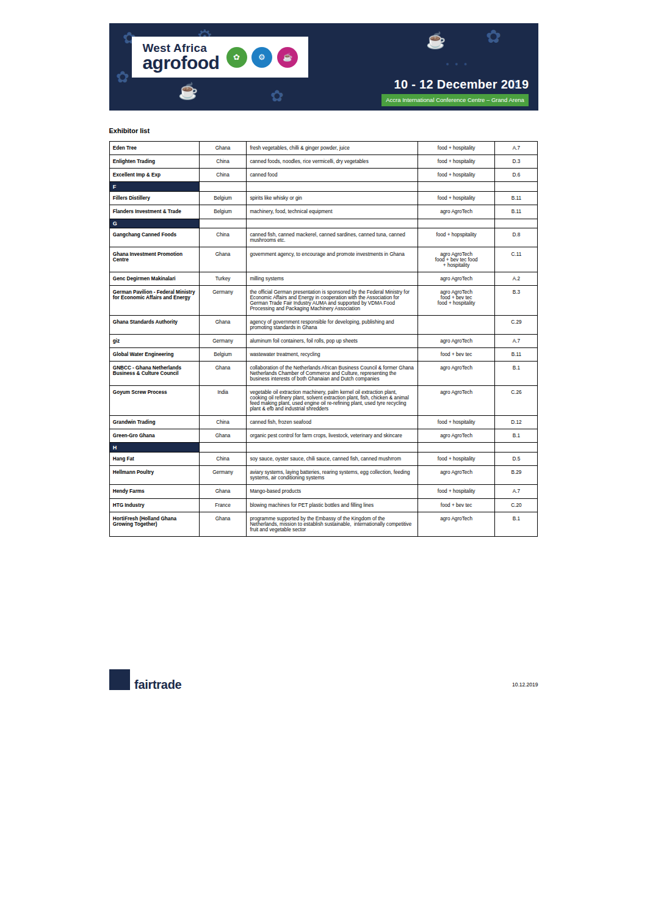✿ ✿ ⚙ ⚙ ☕ ✿ ⚙ ✿ ☕ • • •
West Africa agrofood
✿
⚙
☕
10 - 12 December 2019
Accra International Conference Centre – Grand Arena
Exhibitor list
| Eden Tree | Ghana | fresh vegetables, chilli & ginger powder, juice | food + hospitality | A.7 |
| Enlighten Trading | China | canned foods, noodles, rice vermicelli, dry vegetables | food + hospitality | D.3 |
| Excellent Imp & Exp | China | canned food | food + hospitality | D.6 |
| F | | | | |
| Fillers Distillery | Belgium | spirits like whisky or gin | food + hospitality | B.11 |
| Flanders Investment & Trade | Belgium | machinery, food, technical equipment | agro AgroTech | B.11 |
| G | | | | |
| Gangchang Canned Foods | China | canned fish, canned mackerel, canned sardines, canned tuna, canned mushrooms etc. | food + hopspitality | D.8 |
| Ghana Investment Promotion Centre | Ghana | government agency, to encourage and promote investments in Ghana | agro AgroTech food + bev tec food + hospitality | C.11 |
| Genc Degirmen Makinalari | Turkey | milling systems | agro AgroTech | A.2 |
| German Pavilion - Federal Ministry for Economic Affairs and Energy | Germany | the official German presentation is sponsored by the Federal Ministry for Economic Affairs and Energy in cooperation with the Association for German Trade Fair Industry AUMA and supported by VDMA Food Processing and Packaging Machinery Association | agro AgroTech food + bev tec food + hospitality | B.3 |
| Ghana Standards Authority | Ghana | agency of government responsible for developing, publishing and promoting standards in Ghana | | C.29 |
| giz | Germany | aluminum foil containers, foil rolls, pop up sheets | agro AgroTech | A.7 |
| Global Water Engineering | Belgium | wastewater treatment, recycling | food + bev tec | B.11 |
| GNBCC - Ghana Netherlands Business & Culture Council | Ghana | collaboration of the Netherlands African Business Council & former Ghana Netherlands Chamber of Commerce and Culture, representing the business interests of both Ghanaian and Dutch companies | agro AgroTech | B.1 |
| Goyum Screw Process | India | vegetable oil extraction machinery, palm kernel oil extraction plant, cooking oil refinery plant, solvent extraction plant, fish, chicken & animal feed making plant, used engine oil re-refining plant, used tyre recycling plant & efb and industrial shredders | agro AgroTech | C.26 |
| Grandwin Trading | China | canned fish, frozen seafood | food + hospitality | D.12 |
| Green-Gro Ghana | Ghana | organic pest control for farm crops, livestock, veterinary and skincare | agro AgroTech | B.1 |
| H | | | | |
| Hang Fat | China | soy sauce, oyster sauce, chili sauce, canned fish, canned mushrrom | food + hospitality | D.5 |
| Hellmann Poultry | Germany | aviary systems, laying batteries, rearing systems, egg collection, feeding systems, air conditioning systems | agro AgroTech | B.29 |
| Hendy Farms | Ghana | Mango-based products | food + hospitality | A.7 |
| HTG Industry | France | blowing machines for PET plastic bottles and filling lines | food + bev tec | C.20 |
| HortiFresh (Holland Ghana Growing Together) | Ghana | programme supported by the Embassy of the Kingdom of the Netherlands, mission to establish sustainable, internationally competitive fruit and vegetable sector | agro AgroTech | B.1 |
fairtrade
10.12.2019